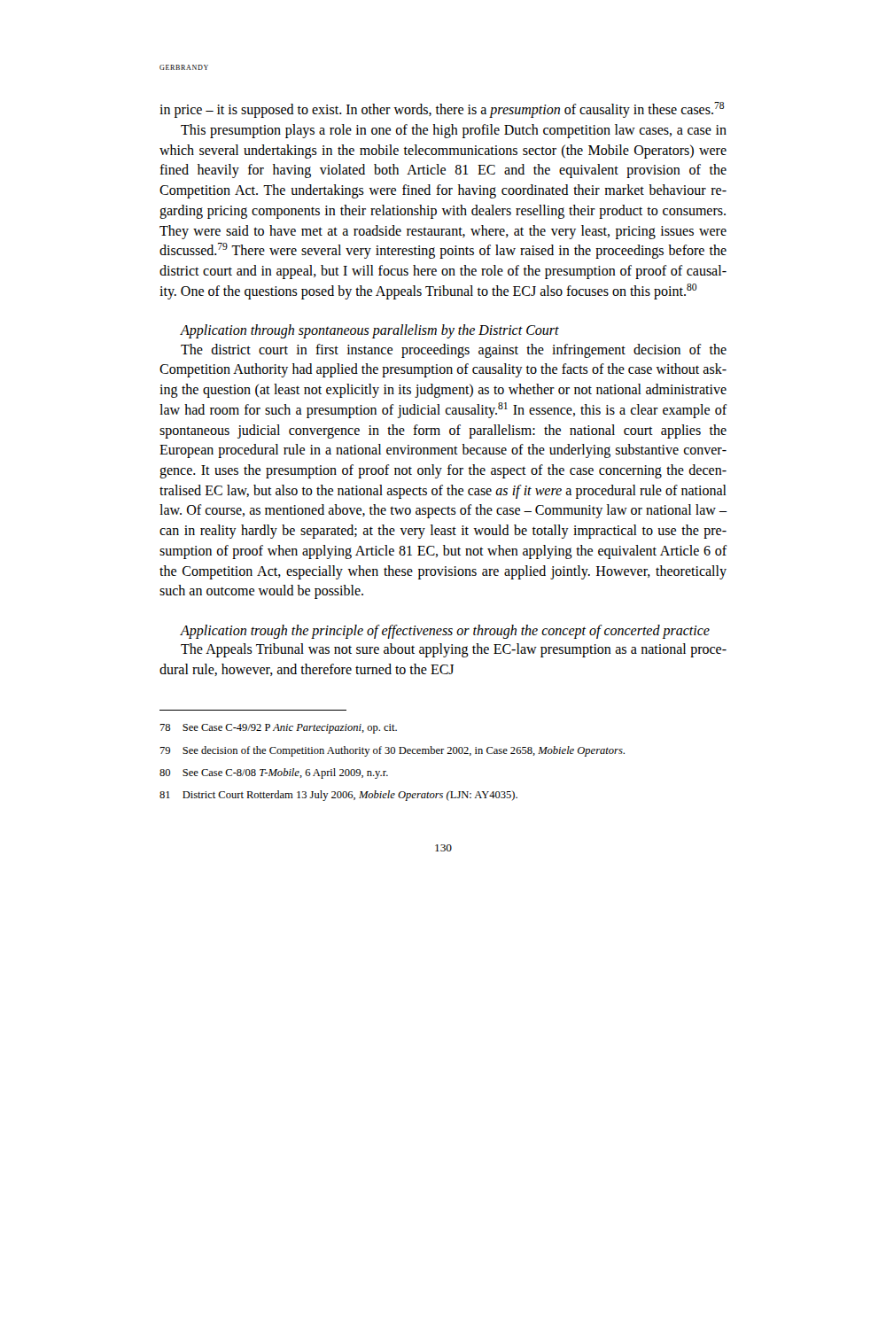Gerbrandy
in price – it is supposed to exist. In other words, there is a presumption of causality in these cases.78
This presumption plays a role in one of the high profile Dutch competition law cases, a case in which several undertakings in the mobile telecommunications sector (the Mobile Operators) were fined heavily for having violated both Article 81 EC and the equivalent provision of the Competition Act. The undertakings were fined for having coordinated their market behaviour regarding pricing components in their relationship with dealers reselling their product to consumers. They were said to have met at a roadside restaurant, where, at the very least, pricing issues were discussed.79 There were several very interesting points of law raised in the proceedings before the district court and in appeal, but I will focus here on the role of the presumption of proof of causality. One of the questions posed by the Appeals Tribunal to the ECJ also focuses on this point.80
Application through spontaneous parallelism by the District Court
The district court in first instance proceedings against the infringement decision of the Competition Authority had applied the presumption of causality to the facts of the case without asking the question (at least not explicitly in its judgment) as to whether or not national administrative law had room for such a presumption of judicial causality.81 In essence, this is a clear example of spontaneous judicial convergence in the form of parallelism: the national court applies the European procedural rule in a national environment because of the underlying substantive convergence. It uses the presumption of proof not only for the aspect of the case concerning the decentralised EC law, but also to the national aspects of the case as if it were a procedural rule of national law. Of course, as mentioned above, the two aspects of the case – Community law or national law – can in reality hardly be separated; at the very least it would be totally impractical to use the presumption of proof when applying Article 81 EC, but not when applying the equivalent Article 6 of the Competition Act, especially when these provisions are applied jointly. However, theoretically such an outcome would be possible.
Application trough the principle of effectiveness or through the concept of concerted practice
The Appeals Tribunal was not sure about applying the EC-law presumption as a national procedural rule, however, and therefore turned to the ECJ
78 See Case C-49/92 P Anic Partecipazioni, op. cit.
79 See decision of the Competition Authority of 30 December 2002, in Case 2658, Mobiele Operators.
80 See Case C-8/08 T-Mobile, 6 April 2009, n.y.r.
81 District Court Rotterdam 13 July 2006, Mobiele Operators (LJN: AY4035).
130